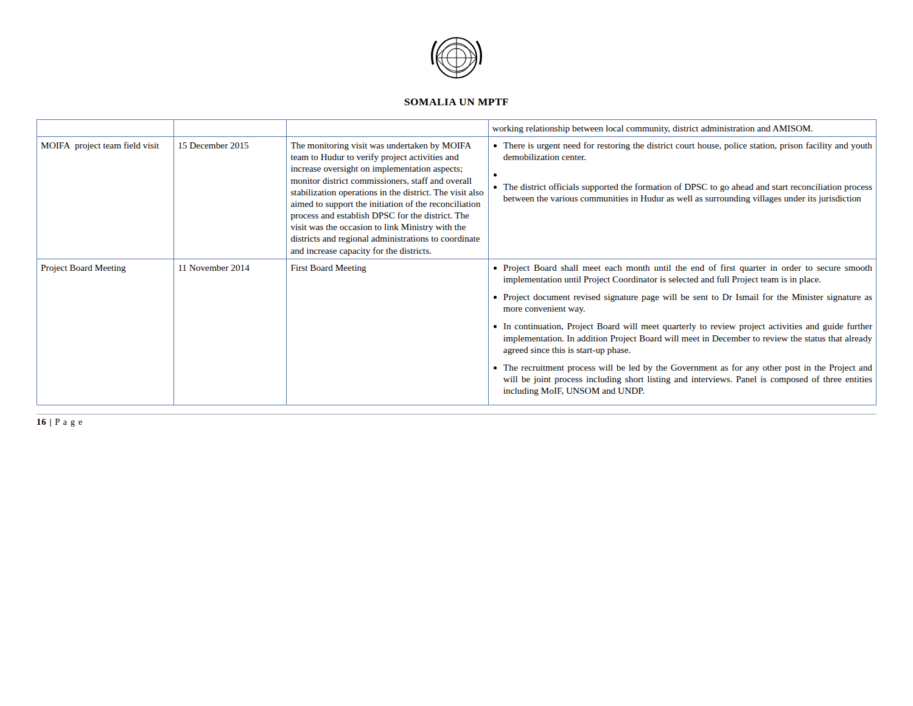SOMALIA UN MPTF
| | | | working relationship between local community, district administration and AMISOM. |
| MOIFA project team field visit | 15 December 2015 | The monitoring visit was undertaken by MOIFA team to Hudur to verify project activities and increase oversight on implementation aspects; monitor district commissioners, staff and overall stabilization operations in the district. The visit also aimed to support the initiation of the reconciliation process and establish DPSC for the district. The visit was the occasion to link Ministry with the districts and regional administrations to coordinate and increase capacity for the districts. | There is urgent need for restoring the district court house, police station, prison facility and youth demobilization center. The district officials supported the formation of DPSC to go ahead and start reconciliation process between the various communities in Hudur as well as surrounding villages under its jurisdiction |
| Project Board Meeting | 11 November 2014 | First Board Meeting | Project Board shall meet each month until the end of first quarter in order to secure smooth implementation until Project Coordinator is selected and full Project team is in place. Project document revised signature page will be sent to Dr Ismail for the Minister signature as more convenient way. In continuation, Project Board will meet quarterly to review project activities and guide further implementation. In addition Project Board will meet in December to review the status that already agreed since this is start-up phase. The recruitment process will be led by the Government as for any other post in the Project and will be joint process including short listing and interviews. Panel is composed of three entities including MoIF, UNSOM and UNDP. |
16 | P a g e